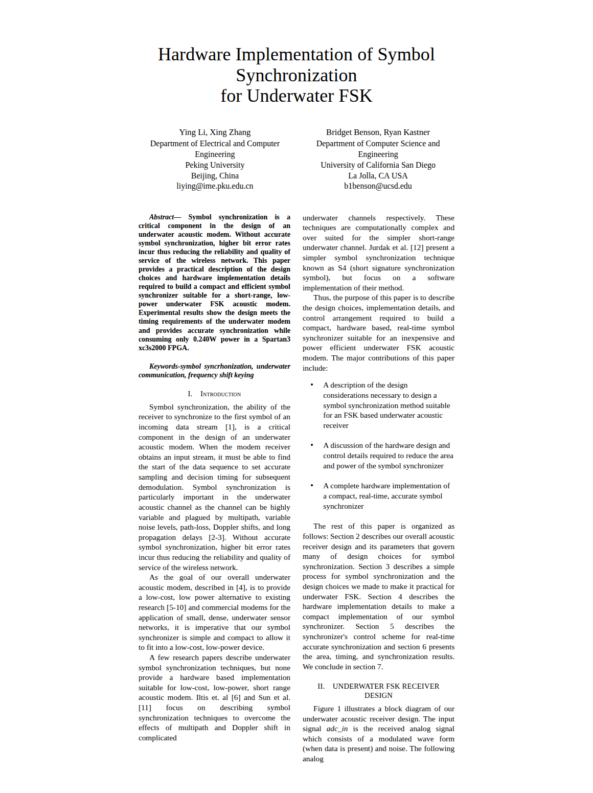Hardware Implementation of Symbol Synchronization
for Underwater FSK
Ying Li, Xing Zhang
Department of Electrical and Computer Engineering
Peking University
Beijing, China
liying@ime.pku.edu.cn
Bridget Benson, Ryan Kastner
Department of Computer Science and Engineering
University of California San Diego
La Jolla, CA USA
b1benson@ucsd.edu
Abstract— Symbol synchronization is a critical component in the design of an underwater acoustic modem. Without accurate symbol synchronization, higher bit error rates incur thus reducing the reliability and quality of service of the wireless network. This paper provides a practical description of the design choices and hardware implementation details required to build a compact and efficient symbol synchronizer suitable for a short-range, low-power underwater FSK acoustic modem. Experimental results show the design meets the timing requirements of the underwater modem and provides accurate synchronization while consuming only 0.240W power in a Spartan3 xc3s2000 FPGA.
Keywords-symbol syncrhonization, underwater communication, frequency shift keying
I. Introduction
Symbol synchronization, the ability of the receiver to synchronize to the first symbol of an incoming data stream [1], is a critical component in the design of an underwater acoustic modem. When the modem receiver obtains an input stream, it must be able to find the start of the data sequence to set accurate sampling and decision timing for subsequent demodulation. Symbol synchronization is particularly important in the underwater acoustic channel as the channel can be highly variable and plagued by multipath, variable noise levels, path-loss, Doppler shifts, and long propagation delays [2-3]. Without accurate symbol synchronization, higher bit error rates incur thus reducing the reliability and quality of service of the wireless network.
As the goal of our overall underwater acoustic modem, described in [4], is to provide a low-cost, low power alternative to existing research [5-10] and commercial modems for the application of small, dense, underwater sensor networks, it is imperative that our symbol synchronizer is simple and compact to allow it to fit into a low-cost, low-power device.
A few research papers describe underwater symbol synchronization techniques, but none provide a hardware based implementation suitable for low-cost, low-power, short range acoustic modem. Iltis et. al [6] and Sun et al. [11] focus on describing symbol synchronization techniques to overcome the effects of multipath and Doppler shift in complicated
underwater channels respectively. These techniques are computationally complex and over suited for the simpler short-range underwater channel. Jurdak et al. [12] present a simpler symbol synchronization technique known as S4 (short signature synchronization symbol), but focus on a software implementation of their method.
Thus, the purpose of this paper is to describe the design choices, implementation details, and control arrangement required to build a compact, hardware based, real-time symbol synchronizer suitable for an inexpensive and power efficient underwater FSK acoustic modem. The major contributions of this paper include:
A description of the design considerations necessary to design a symbol synchronization method suitable for an FSK based underwater acoustic receiver
A discussion of the hardware design and control details required to reduce the area and power of the symbol synchronizer
A complete hardware implementation of a compact, real-time, accurate symbol synchronizer
The rest of this paper is organized as follows: Section 2 describes our overall acoustic receiver design and its parameters that govern many of design choices for symbol synchronization. Section 3 describes a simple process for symbol synchronization and the design choices we made to make it practical for underwater FSK. Section 4 describes the hardware implementation details to make a compact implementation of our symbol synchronizer. Section 5 describes the synchronizer's control scheme for real-time accurate synchronization and section 6 presents the area, timing, and synchronization results. We conclude in section 7.
II. UNDERWATER FSK RECEIVER DESIGN
Figure 1 illustrates a block diagram of our underwater acoustic receiver design. The input signal adc_in is the received analog signal which consists of a modulated wave form (when data is present) and noise. The following analog